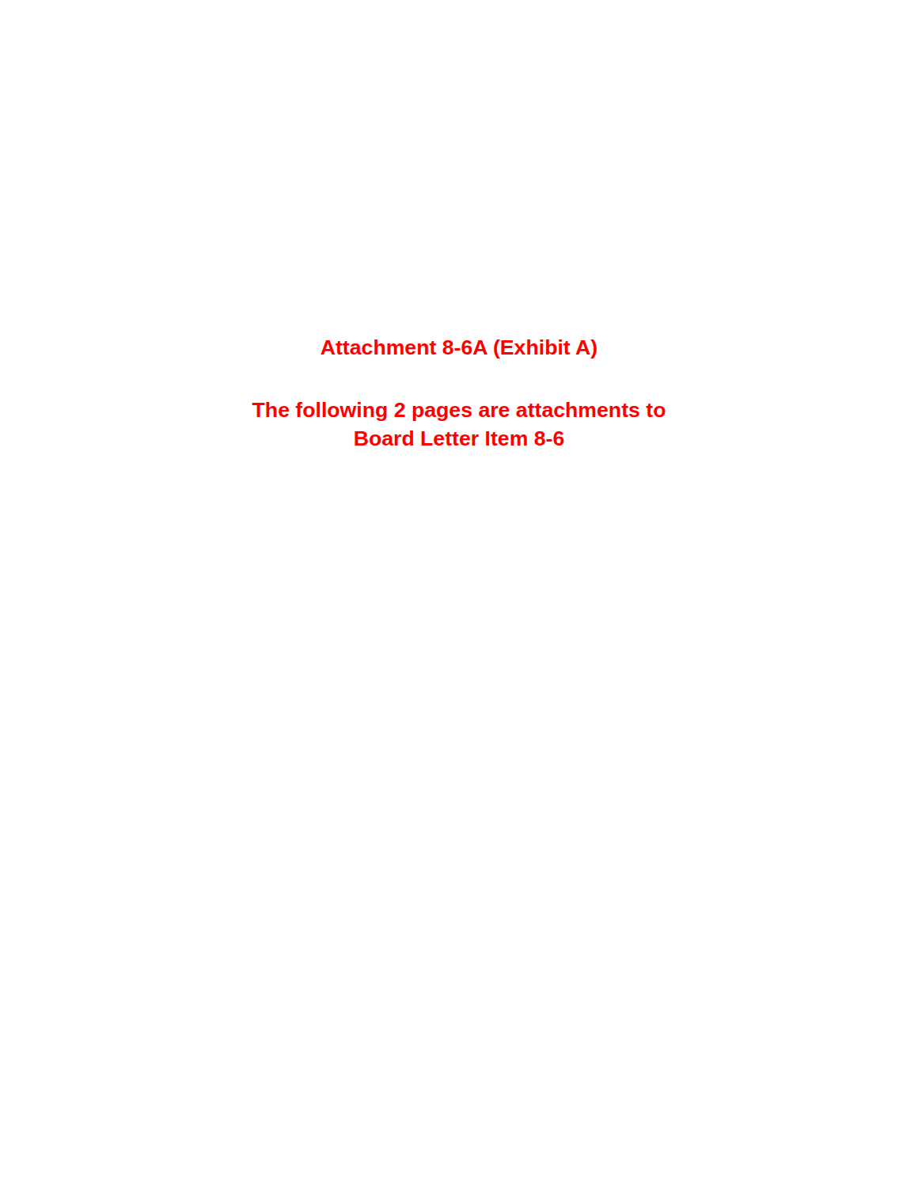Attachment 8-6A (Exhibit A)
The following 2 pages are attachments to
Board Letter Item 8-6